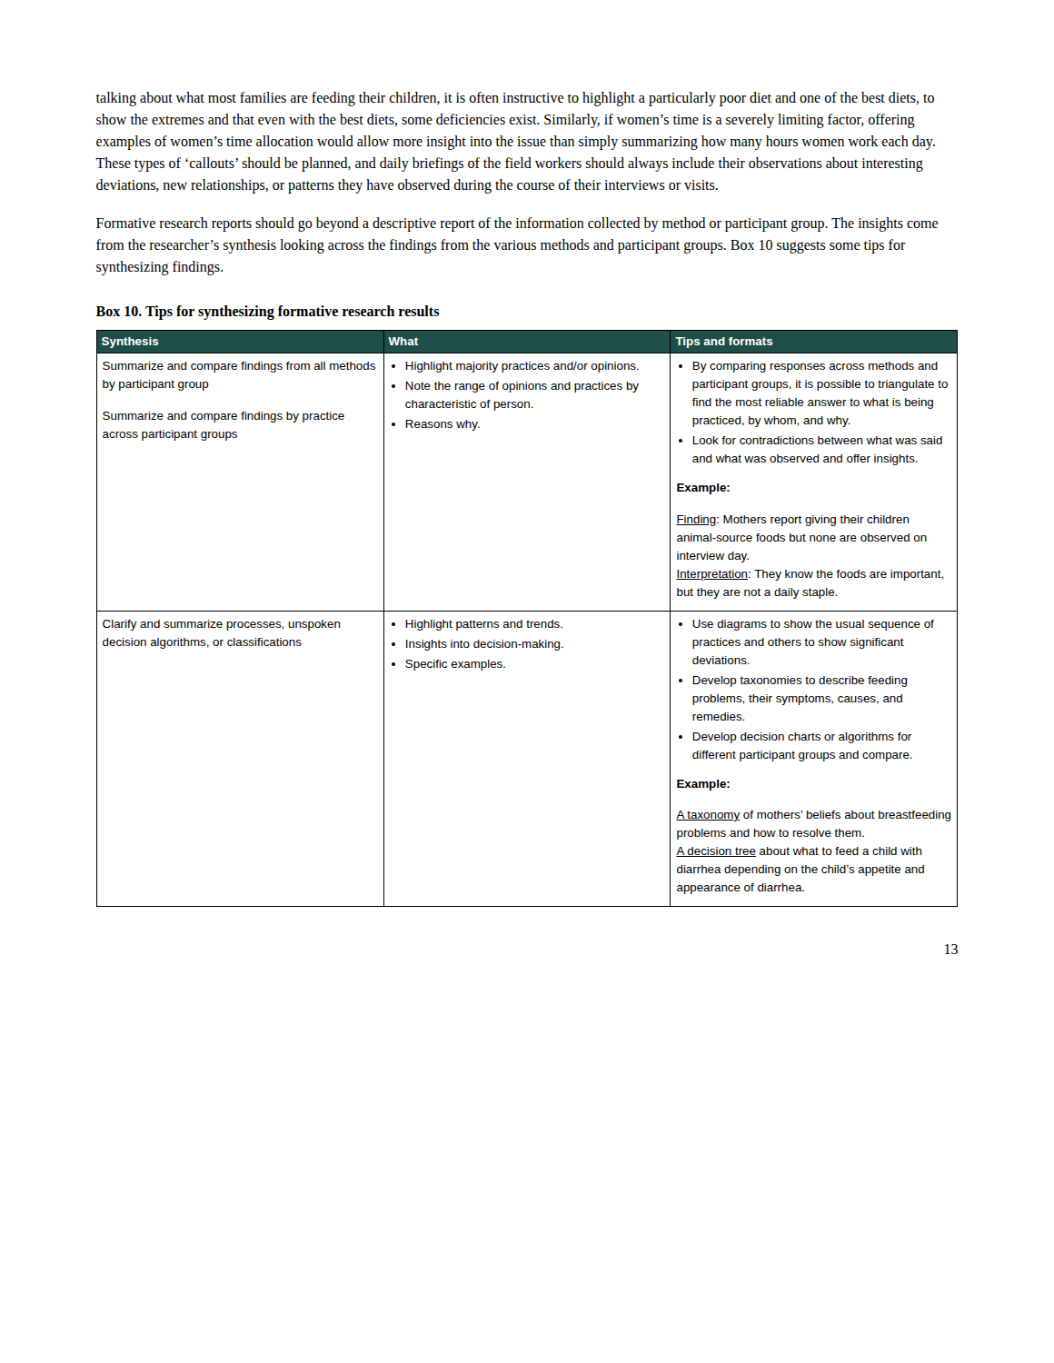talking about what most families are feeding their children, it is often instructive to highlight a particularly poor diet and one of the best diets, to show the extremes and that even with the best diets, some deficiencies exist. Similarly, if women’s time is a severely limiting factor, offering examples of women’s time allocation would allow more insight into the issue than simply summarizing how many hours women work each day. These types of ‘callouts’ should be planned, and daily briefings of the field workers should always include their observations about interesting deviations, new relationships, or patterns they have observed during the course of their interviews or visits.
Formative research reports should go beyond a descriptive report of the information collected by method or participant group. The insights come from the researcher’s synthesis looking across the findings from the various methods and participant groups. Box 10 suggests some tips for synthesizing findings.
Box 10. Tips for synthesizing formative research results
| Synthesis | What | Tips and formats |
| --- | --- | --- |
| Summarize and compare findings from all methods by participant group Summarize and compare findings by practice across participant groups | Highlight majority practices and/or opinions. Note the range of opinions and practices by characteristic of person. Reasons why. | By comparing responses across methods and participant groups, it is possible to triangulate to find the most reliable answer to what is being practiced, by whom, and why. Look for contradictions between what was said and what was observed and offer insights. Example: Finding : Mothers report giving their children animal-source foods but none are observed on interview day. Interpretation : They know the foods are important, but they are not a daily staple. |
| Clarify and summarize processes, unspoken decision algorithms, or classifications | Highlight patterns and trends. Insights into decision-making. Specific examples. | Use diagrams to show the usual sequence of practices and others to show significant deviations. Develop taxonomies to describe feeding problems, their symptoms, causes, and remedies. Develop decision charts or algorithms for different participant groups and compare. Example: A taxonomy of mothers’ beliefs about breastfeeding problems and how to resolve them. A decision tree about what to feed a child with diarrhea depending on the child’s appetite and appearance of diarrhea. |
13